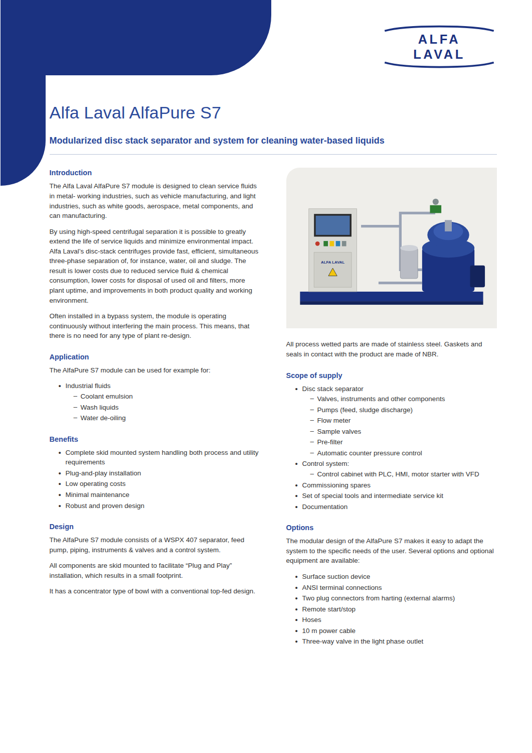ALFA LAVAL
Alfa Laval AlfaPure S7
Modularized disc stack separator and system for cleaning water-based liquids
Introduction
The Alfa Laval AlfaPure S7 module is designed to clean service fluids in metal- working industries, such as vehicle manufacturing, and light industries, such as white goods, aerospace, metal components, and can manufacturing.
By using high-speed centrifugal separation it is possible to greatly extend the life of service liquids and minimize environmental impact. Alfa Laval’s disc-stack centrifuges provide fast, efficient, simultaneous three-phase separation of, for instance, water, oil and sludge. The result is lower costs due to reduced service fluid & chemical consumption, lower costs for disposal of used oil and filters, more plant uptime, and improvements in both product quality and working environment.
Often installed in a bypass system, the module is operating continuously without interfering the main process. This means, that there is no need for any type of plant re-design.
Application
The AlfaPure S7 module can be used for example for:
Industrial fluids
Coolant emulsion
Wash liquids
Water de-oiling
Benefits
Complete skid mounted system handling both process and utility requirements
Plug-and-play installation
Low operating costs
Minimal maintenance
Robust and proven design
Design
The AlfaPure S7 module consists of a WSPX 407 separator, feed pump, piping, instruments & valves and a control system.
All components are skid mounted to facilitate “Plug and Play” installation, which results in a small footprint.
It has a concentrator type of bowl with a conventional top-fed design.
ALFA LAVAL
All process wetted parts are made of stainless steel. Gaskets and seals in contact with the product are made of NBR.
Scope of supply
Disc stack separator
Valves, instruments and other components
Pumps (feed, sludge discharge)
Flow meter
Sample valves
Pre-filter
Automatic counter pressure control
Control system:
Control cabinet with PLC, HMI, motor starter with VFD
Commissioning spares
Set of special tools and intermediate service kit
Documentation
Options
The modular design of the AlfaPure S7 makes it easy to adapt the system to the specific needs of the user. Several options and optional equipment are available:
Surface suction device
ANSI terminal connections
Two plug connectors from harting (external alarms)
Remote start/stop
Hoses
10 m power cable
Three-way valve in the light phase outlet